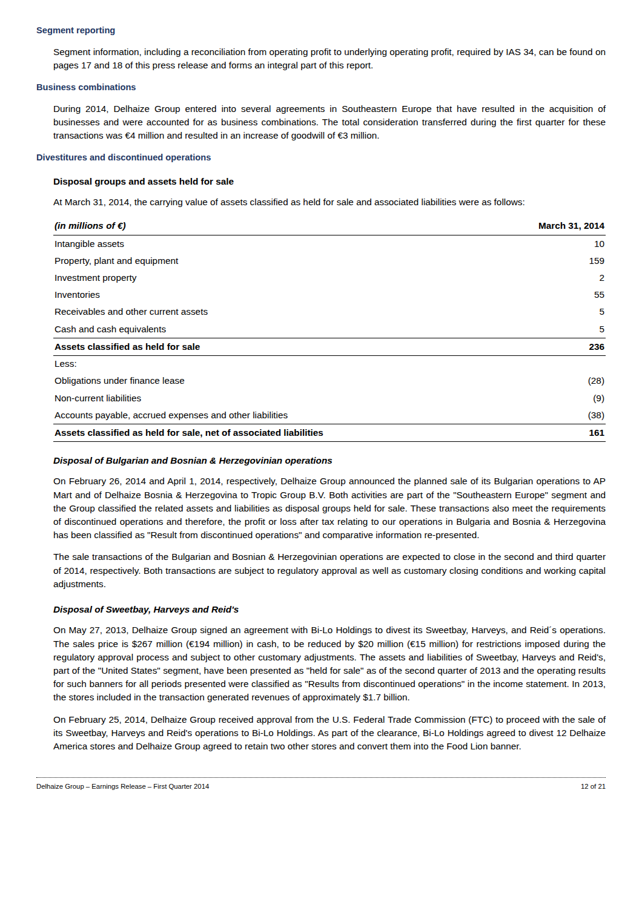Segment reporting
Segment information, including a reconciliation from operating profit to underlying operating profit, required by IAS 34, can be found on pages 17 and 18 of this press release and forms an integral part of this report.
Business combinations
During 2014, Delhaize Group entered into several agreements in Southeastern Europe that have resulted in the acquisition of businesses and were accounted for as business combinations. The total consideration transferred during the first quarter for these transactions was €4 million and resulted in an increase of goodwill of €3 million.
Divestitures and discontinued operations
Disposal groups and assets held for sale
At March 31, 2014, the carrying value of assets classified as held for sale and associated liabilities were as follows:
| (in millions of €) | March 31, 2014 |
| --- | --- |
| Intangible assets | 10 |
| Property, plant and equipment | 159 |
| Investment property | 2 |
| Inventories | 55 |
| Receivables and other current assets | 5 |
| Cash and cash equivalents | 5 |
| Assets classified as held for sale | 236 |
| Less: | |
| Obligations under finance lease | (28) |
| Non-current liabilities | (9) |
| Accounts payable, accrued expenses and other liabilities | (38) |
| Assets classified as held for sale, net of associated liabilities | 161 |
Disposal of Bulgarian and Bosnian & Herzegovinian operations
On February 26, 2014 and April 1, 2014, respectively, Delhaize Group announced the planned sale of its Bulgarian operations to AP Mart and of Delhaize Bosnia & Herzegovina to Tropic Group B.V. Both activities are part of the "Southeastern Europe" segment and the Group classified the related assets and liabilities as disposal groups held for sale. These transactions also meet the requirements of discontinued operations and therefore, the profit or loss after tax relating to our operations in Bulgaria and Bosnia & Herzegovina has been classified as "Result from discontinued operations" and comparative information re-presented.
The sale transactions of the Bulgarian and Bosnian & Herzegovinian operations are expected to close in the second and third quarter of 2014, respectively. Both transactions are subject to regulatory approval as well as customary closing conditions and working capital adjustments.
Disposal of Sweetbay, Harveys and Reid's
On May 27, 2013, Delhaize Group signed an agreement with Bi-Lo Holdings to divest its Sweetbay, Harveys, and Reid´s operations. The sales price is $267 million (€194 million) in cash, to be reduced by $20 million (€15 million) for restrictions imposed during the regulatory approval process and subject to other customary adjustments. The assets and liabilities of Sweetbay, Harveys and Reid's, part of the "United States" segment, have been presented as "held for sale" as of the second quarter of 2013 and the operating results for such banners for all periods presented were classified as "Results from discontinued operations" in the income statement. In 2013, the stores included in the transaction generated revenues of approximately $1.7 billion.
On February 25, 2014, Delhaize Group received approval from the U.S. Federal Trade Commission (FTC) to proceed with the sale of its Sweetbay, Harveys and Reid's operations to Bi-Lo Holdings. As part of the clearance, Bi-Lo Holdings agreed to divest 12 Delhaize America stores and Delhaize Group agreed to retain two other stores and convert them into the Food Lion banner.
Delhaize Group – Earnings Release – First Quarter 2014 12 of 21